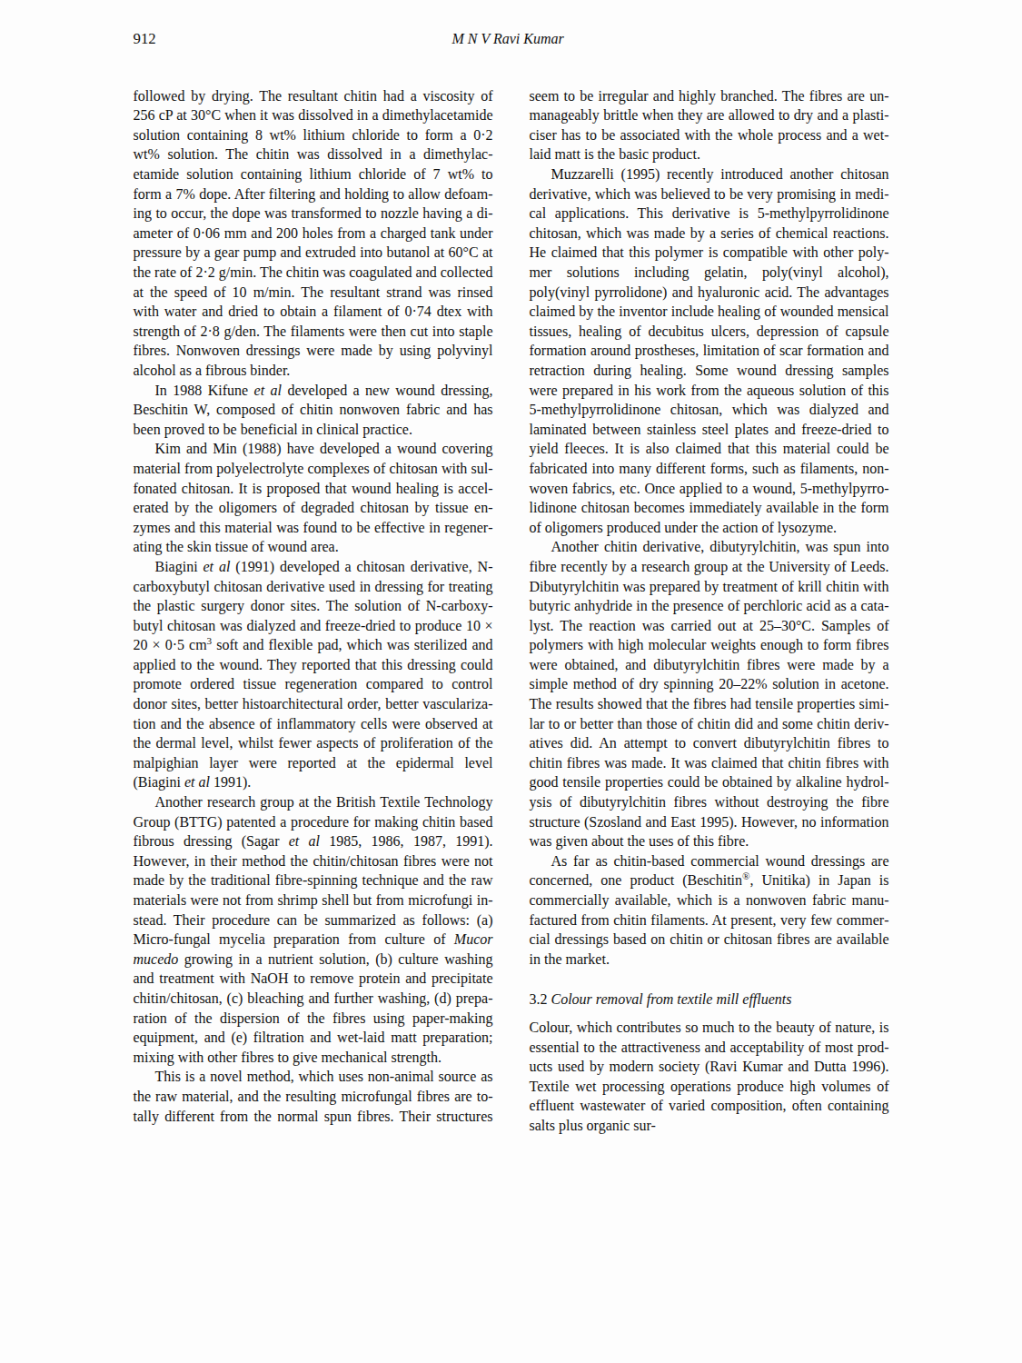912 M N V Ravi Kumar
followed by drying. The resultant chitin had a viscosity of 256 cP at 30°C when it was dissolved in a dimethylacetamide solution containing 8 wt% lithium chloride to form a 0·2 wt% solution. The chitin was dissolved in a dimethylacetamide solution containing lithium chloride of 7 wt% to form a 7% dope. After filtering and holding to allow defoaming to occur, the dope was transformed to nozzle having a diameter of 0·06 mm and 200 holes from a charged tank under pressure by a gear pump and extruded into butanol at 60°C at the rate of 2·2 g/min. The chitin was coagulated and collected at the speed of 10 m/min. The resultant strand was rinsed with water and dried to obtain a filament of 0·74 dtex with strength of 2·8 g/den. The filaments were then cut into staple fibres. Nonwoven dressings were made by using polyvinyl alcohol as a fibrous binder.
In 1988 Kifune et al developed a new wound dressing, Beschitin W, composed of chitin nonwoven fabric and has been proved to be beneficial in clinical practice.
Kim and Min (1988) have developed a wound covering material from polyelectrolyte complexes of chitosan with sulfonated chitosan. It is proposed that wound healing is accelerated by the oligomers of degraded chitosan by tissue enzymes and this material was found to be effective in regenerating the skin tissue of wound area.
Biagini et al (1991) developed a chitosan derivative, N-carboxybutyl chitosan derivative used in dressing for treating the plastic surgery donor sites. The solution of N-carboxybutyl chitosan was dialyzed and freeze-dried to produce 10 × 20 × 0·5 cm3 soft and flexible pad, which was sterilized and applied to the wound. They reported that this dressing could promote ordered tissue regeneration compared to control donor sites, better histoarchitectural order, better vascularization and the absence of inflammatory cells were observed at the dermal level, whilst fewer aspects of proliferation of the malpighian layer were reported at the epidermal level (Biagini et al 1991).
Another research group at the British Textile Technology Group (BTTG) patented a procedure for making chitin based fibrous dressing (Sagar et al 1985, 1986, 1987, 1991). However, in their method the chitin/chitosan fibres were not made by the traditional fibre-spinning technique and the raw materials were not from shrimp shell but from microfungi instead. Their procedure can be summarized as follows: (a) Micro-fungal mycelia preparation from culture of Mucor mucedo growing in a nutrient solution, (b) culture washing and treatment with NaOH to remove protein and precipitate chitin/chitosan, (c) bleaching and further washing, (d) preparation of the dispersion of the fibres using paper-making equipment, and (e) filtration and wet-laid matt preparation; mixing with other fibres to give mechanical strength.
This is a novel method, which uses non-animal source as the raw material, and the resulting microfungal fibres are totally different from the normal spun fibres. Their structures seem to be irregular and highly branched. The fibres are unmanageably brittle when they are allowed to dry and a plasticiser has to be associated with the whole process and a wet-laid matt is the basic product.
Muzzarelli (1995) recently introduced another chitosan derivative, which was believed to be very promising in medical applications. This derivative is 5-methylpyrrolidinone chitosan, which was made by a series of chemical reactions. He claimed that this polymer is compatible with other polymer solutions including gelatin, poly(vinyl alcohol), poly(vinyl pyrrolidone) and hyaluronic acid. The advantages claimed by the inventor include healing of wounded mensical tissues, healing of decubitus ulcers, depression of capsule formation around prostheses, limitation of scar formation and retraction during healing. Some wound dressing samples were prepared in his work from the aqueous solution of this 5-methylpyrrolidinone chitosan, which was dialyzed and laminated between stainless steel plates and freeze-dried to yield fleeces. It is also claimed that this material could be fabricated into many different forms, such as filaments, nonwoven fabrics, etc. Once applied to a wound, 5-methylpyrrolidinone chitosan becomes immediately available in the form of oligomers produced under the action of lysozyme.
Another chitin derivative, dibutyrylchitin, was spun into fibre recently by a research group at the University of Leeds. Dibutyrylchitin was prepared by treatment of krill chitin with butyric anhydride in the presence of perchloric acid as a catalyst. The reaction was carried out at 25–30°C. Samples of polymers with high molecular weights enough to form fibres were obtained, and dibutyrylchitin fibres were made by a simple method of dry spinning 20–22% solution in acetone. The results showed that the fibres had tensile properties similar to or better than those of chitin did and some chitin derivatives did. An attempt to convert dibutyrylchitin fibres to chitin fibres was made. It was claimed that chitin fibres with good tensile properties could be obtained by alkaline hydrolysis of dibutyrylchitin fibres without destroying the fibre structure (Szosland and East 1995). However, no information was given about the uses of this fibre.
As far as chitin-based commercial wound dressings are concerned, one product (Beschitin®, Unitika) in Japan is commercially available, which is a nonwoven fabric manufactured from chitin filaments. At present, very few commercial dressings based on chitin or chitosan fibres are available in the market.
3.2 Colour removal from textile mill effluents
Colour, which contributes so much to the beauty of nature, is essential to the attractiveness and acceptability of most products used by modern society (Ravi Kumar and Dutta 1996). Textile wet processing operations produce high volumes of effluent wastewater of varied composition, often containing salts plus organic sur-